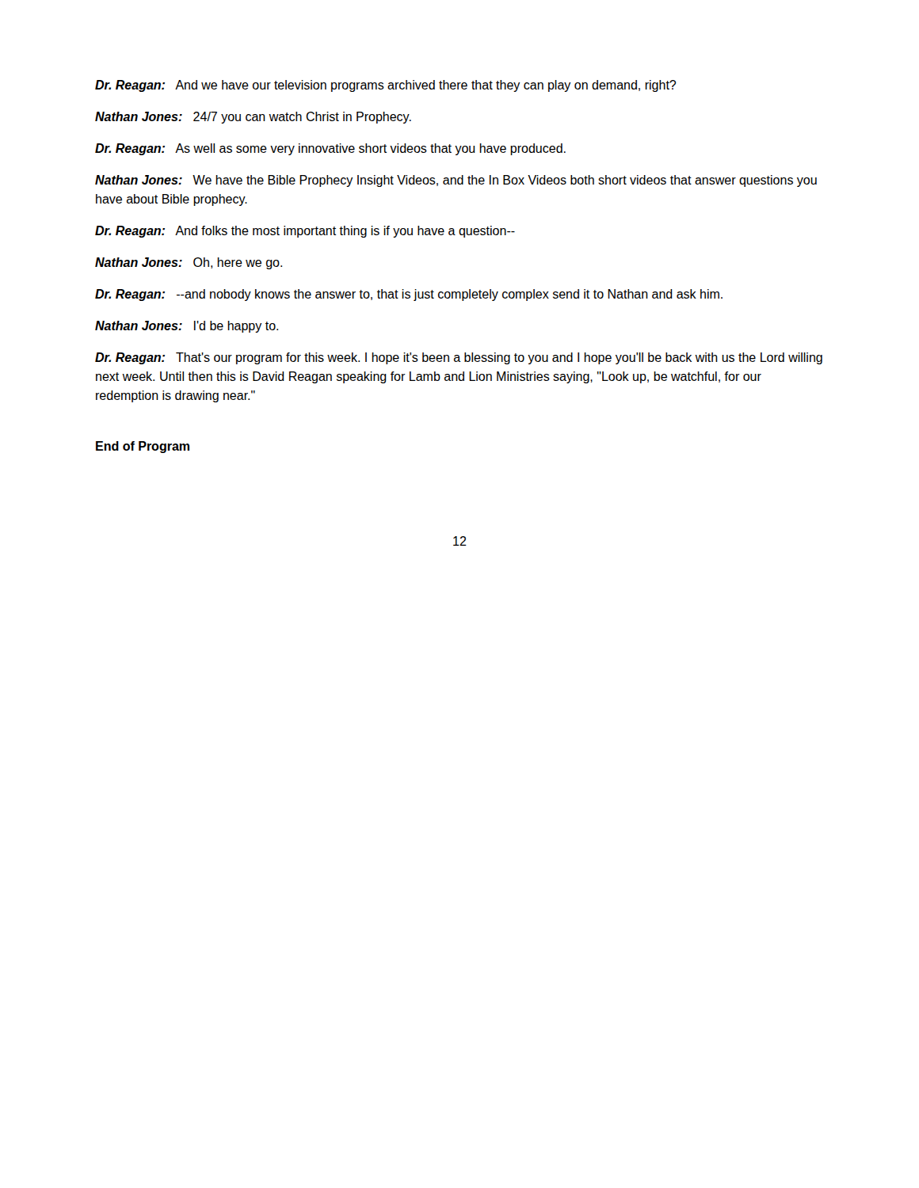Dr. Reagan: And we have our television programs archived there that they can play on demand, right?
Nathan Jones: 24/7 you can watch Christ in Prophecy.
Dr. Reagan: As well as some very innovative short videos that you have produced.
Nathan Jones: We have the Bible Prophecy Insight Videos, and the In Box Videos both short videos that answer questions you have about Bible prophecy.
Dr. Reagan: And folks the most important thing is if you have a question--
Nathan Jones: Oh, here we go.
Dr. Reagan: --and nobody knows the answer to, that is just completely complex send it to Nathan and ask him.
Nathan Jones: I'd be happy to.
Dr. Reagan: That's our program for this week. I hope it's been a blessing to you and I hope you'll be back with us the Lord willing next week. Until then this is David Reagan speaking for Lamb and Lion Ministries saying, "Look up, be watchful, for our redemption is drawing near."
End of Program
12